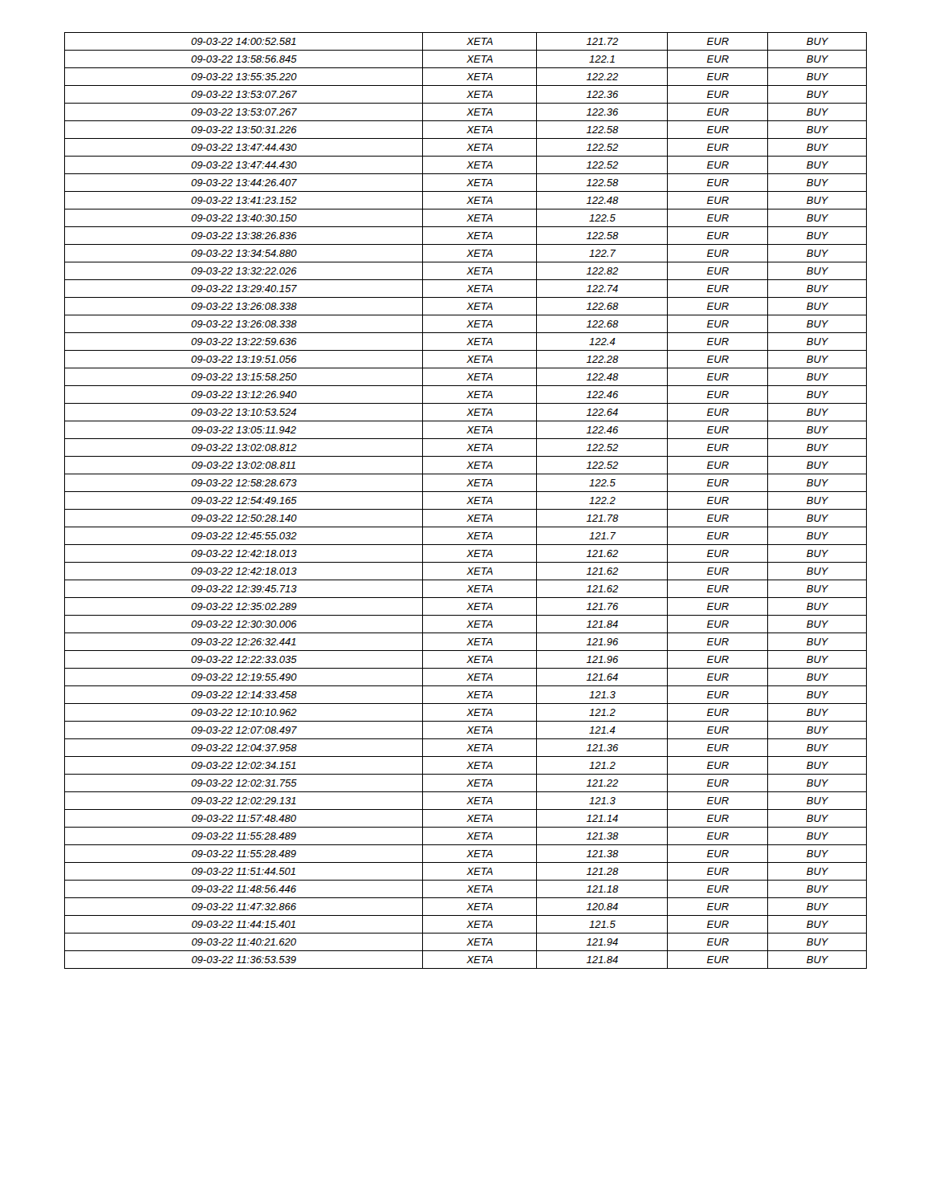| 09-03-22 14:00:52.581 | XETA | 121.72 | EUR | BUY |
| 09-03-22 13:58:56.845 | XETA | 122.1 | EUR | BUY |
| 09-03-22 13:55:35.220 | XETA | 122.22 | EUR | BUY |
| 09-03-22 13:53:07.267 | XETA | 122.36 | EUR | BUY |
| 09-03-22 13:53:07.267 | XETA | 122.36 | EUR | BUY |
| 09-03-22 13:50:31.226 | XETA | 122.58 | EUR | BUY |
| 09-03-22 13:47:44.430 | XETA | 122.52 | EUR | BUY |
| 09-03-22 13:47:44.430 | XETA | 122.52 | EUR | BUY |
| 09-03-22 13:44:26.407 | XETA | 122.58 | EUR | BUY |
| 09-03-22 13:41:23.152 | XETA | 122.48 | EUR | BUY |
| 09-03-22 13:40:30.150 | XETA | 122.5 | EUR | BUY |
| 09-03-22 13:38:26.836 | XETA | 122.58 | EUR | BUY |
| 09-03-22 13:34:54.880 | XETA | 122.7 | EUR | BUY |
| 09-03-22 13:32:22.026 | XETA | 122.82 | EUR | BUY |
| 09-03-22 13:29:40.157 | XETA | 122.74 | EUR | BUY |
| 09-03-22 13:26:08.338 | XETA | 122.68 | EUR | BUY |
| 09-03-22 13:26:08.338 | XETA | 122.68 | EUR | BUY |
| 09-03-22 13:22:59.636 | XETA | 122.4 | EUR | BUY |
| 09-03-22 13:19:51.056 | XETA | 122.28 | EUR | BUY |
| 09-03-22 13:15:58.250 | XETA | 122.48 | EUR | BUY |
| 09-03-22 13:12:26.940 | XETA | 122.46 | EUR | BUY |
| 09-03-22 13:10:53.524 | XETA | 122.64 | EUR | BUY |
| 09-03-22 13:05:11.942 | XETA | 122.46 | EUR | BUY |
| 09-03-22 13:02:08.812 | XETA | 122.52 | EUR | BUY |
| 09-03-22 13:02:08.811 | XETA | 122.52 | EUR | BUY |
| 09-03-22 12:58:28.673 | XETA | 122.5 | EUR | BUY |
| 09-03-22 12:54:49.165 | XETA | 122.2 | EUR | BUY |
| 09-03-22 12:50:28.140 | XETA | 121.78 | EUR | BUY |
| 09-03-22 12:45:55.032 | XETA | 121.7 | EUR | BUY |
| 09-03-22 12:42:18.013 | XETA | 121.62 | EUR | BUY |
| 09-03-22 12:42:18.013 | XETA | 121.62 | EUR | BUY |
| 09-03-22 12:39:45.713 | XETA | 121.62 | EUR | BUY |
| 09-03-22 12:35:02.289 | XETA | 121.76 | EUR | BUY |
| 09-03-22 12:30:30.006 | XETA | 121.84 | EUR | BUY |
| 09-03-22 12:26:32.441 | XETA | 121.96 | EUR | BUY |
| 09-03-22 12:22:33.035 | XETA | 121.96 | EUR | BUY |
| 09-03-22 12:19:55.490 | XETA | 121.64 | EUR | BUY |
| 09-03-22 12:14:33.458 | XETA | 121.3 | EUR | BUY |
| 09-03-22 12:10:10.962 | XETA | 121.2 | EUR | BUY |
| 09-03-22 12:07:08.497 | XETA | 121.4 | EUR | BUY |
| 09-03-22 12:04:37.958 | XETA | 121.36 | EUR | BUY |
| 09-03-22 12:02:34.151 | XETA | 121.2 | EUR | BUY |
| 09-03-22 12:02:31.755 | XETA | 121.22 | EUR | BUY |
| 09-03-22 12:02:29.131 | XETA | 121.3 | EUR | BUY |
| 09-03-22 11:57:48.480 | XETA | 121.14 | EUR | BUY |
| 09-03-22 11:55:28.489 | XETA | 121.38 | EUR | BUY |
| 09-03-22 11:55:28.489 | XETA | 121.38 | EUR | BUY |
| 09-03-22 11:51:44.501 | XETA | 121.28 | EUR | BUY |
| 09-03-22 11:48:56.446 | XETA | 121.18 | EUR | BUY |
| 09-03-22 11:47:32.866 | XETA | 120.84 | EUR | BUY |
| 09-03-22 11:44:15.401 | XETA | 121.5 | EUR | BUY |
| 09-03-22 11:40:21.620 | XETA | 121.94 | EUR | BUY |
| 09-03-22 11:36:53.539 | XETA | 121.84 | EUR | BUY |